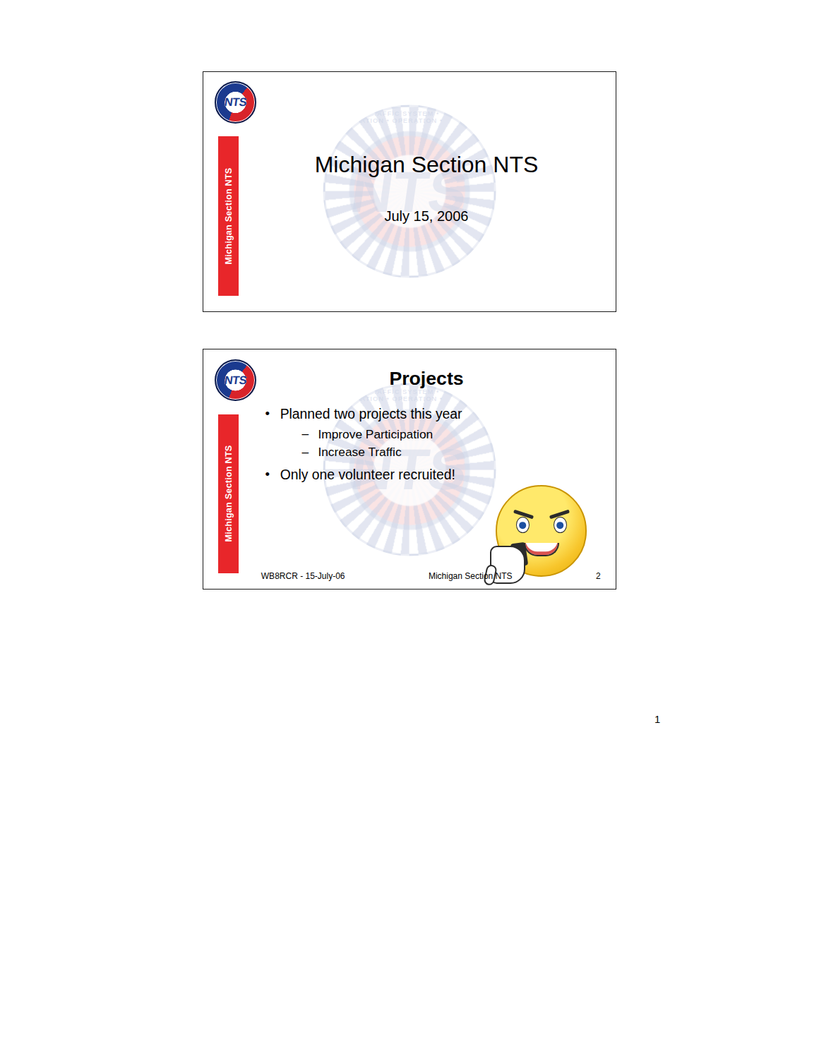NTS
Michigan Section NTS
Michigan Section NTS
July 15, 2006
NTS
Michigan Section NTS
Projects
Planned two projects this year
Improve Participation
Increase Traffic
Only one volunteer recruited!
WB8RCR - 15-July-06
Michigan Section NTS
2
1